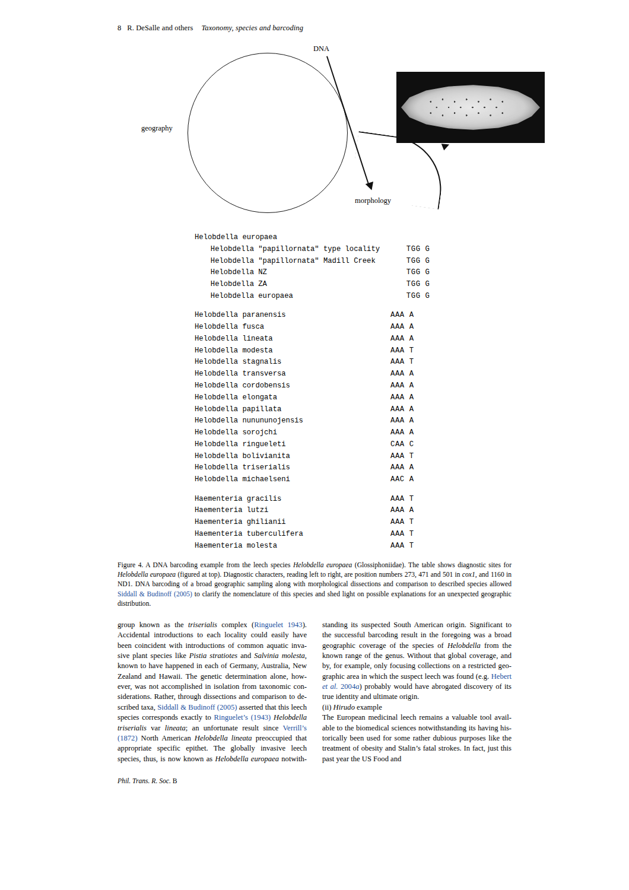8 R. DeSalle and othersTaxonomy, species and barcoding
DNA geography morphology
Helobdella europaea
Helobdella "papillornata" type locality TGG G
Helobdella "papillornata" Madill Creek TGG G
Helobdella NZ TGG G
Helobdella ZA TGG G
Helobdella europaea TGG G
Helobdella paranensis AAA A
Helobdella fusca AAA A
Helobdella lineata AAA A
Helobdella modesta AAA T
Helobdella stagnalis AAA T
Helobdella transversa AAA A
Helobdella cordobensis AAA A
Helobdella elongata AAA A
Helobdella papillata AAA A
Helobdella nunununojensis AAA A
Helobdella sorojchi AAA A
Helobdella ringueleti CAA C
Helobdella bolivianita AAA T
Helobdella triserialis AAA A
Helobdella michaelseni AAC A
Haementeria gracilis AAA T
Haementeria lutzi AAA A
Haementeria ghilianii AAA T
Haementeria tuberculifera AAA T
Haementeria molesta AAA T
Figure 4. A DNA barcoding example from the leech species Helobdella europaea (Glossiphoniidae). The table shows diagnostic sites for Helobdella europaea (figured at top). Diagnostic characters, reading left to right, are position numbers 273, 471 and 501 in cox1, and 1160 in ND1. DNA barcoding of a broad geographic sampling along with morphological dissections and comparison to described species allowed Siddall & Budinoff (2005) to clarify the nomenclature of this species and shed light on possible explanations for an unexpected geographic distribution.
group known as the triserialis complex (Ringuelet 1943). Accidental introductions to each locality could easily have been coincident with introductions of common aquatic invasive plant species like Pistia stratiotes and Salvinia molesta, known to have happened in each of Germany, Australia, New Zealand and Hawaii. The genetic determination alone, however, was not accomplished in isolation from taxonomic considerations. Rather, through dissections and comparison to described taxa, Siddall & Budinoff (2005) asserted that this leech species corresponds exactly to Ringuelet’s (1943) Helobdella triserialis var lineata; an unfortunate result since Verrill’s (1872) North American Helobdella lineata preoccupied that appropriate specific epithet. The globally invasive leech species, thus, is now known as Helobdella europaea notwithstanding its suspected South American origin. Significant to the successful barcoding result in the foregoing was a broad geographic coverage of the species of Helobdella from the known range of the genus. Without that global coverage, and by, for example, only focusing collections on a restricted geographic area in which the suspect leech was found (e.g. Hebert et al. 2004a) probably would have abrogated discovery of its true identity and ultimate origin.
(ii) Hirudo example
The European medicinal leech remains a valuable tool available to the biomedical sciences notwithstanding its having historically been used for some rather dubious purposes like the treatment of obesity and Stalin’s fatal strokes. In fact, just this past year the US Food and
Phil. Trans. R. Soc. B